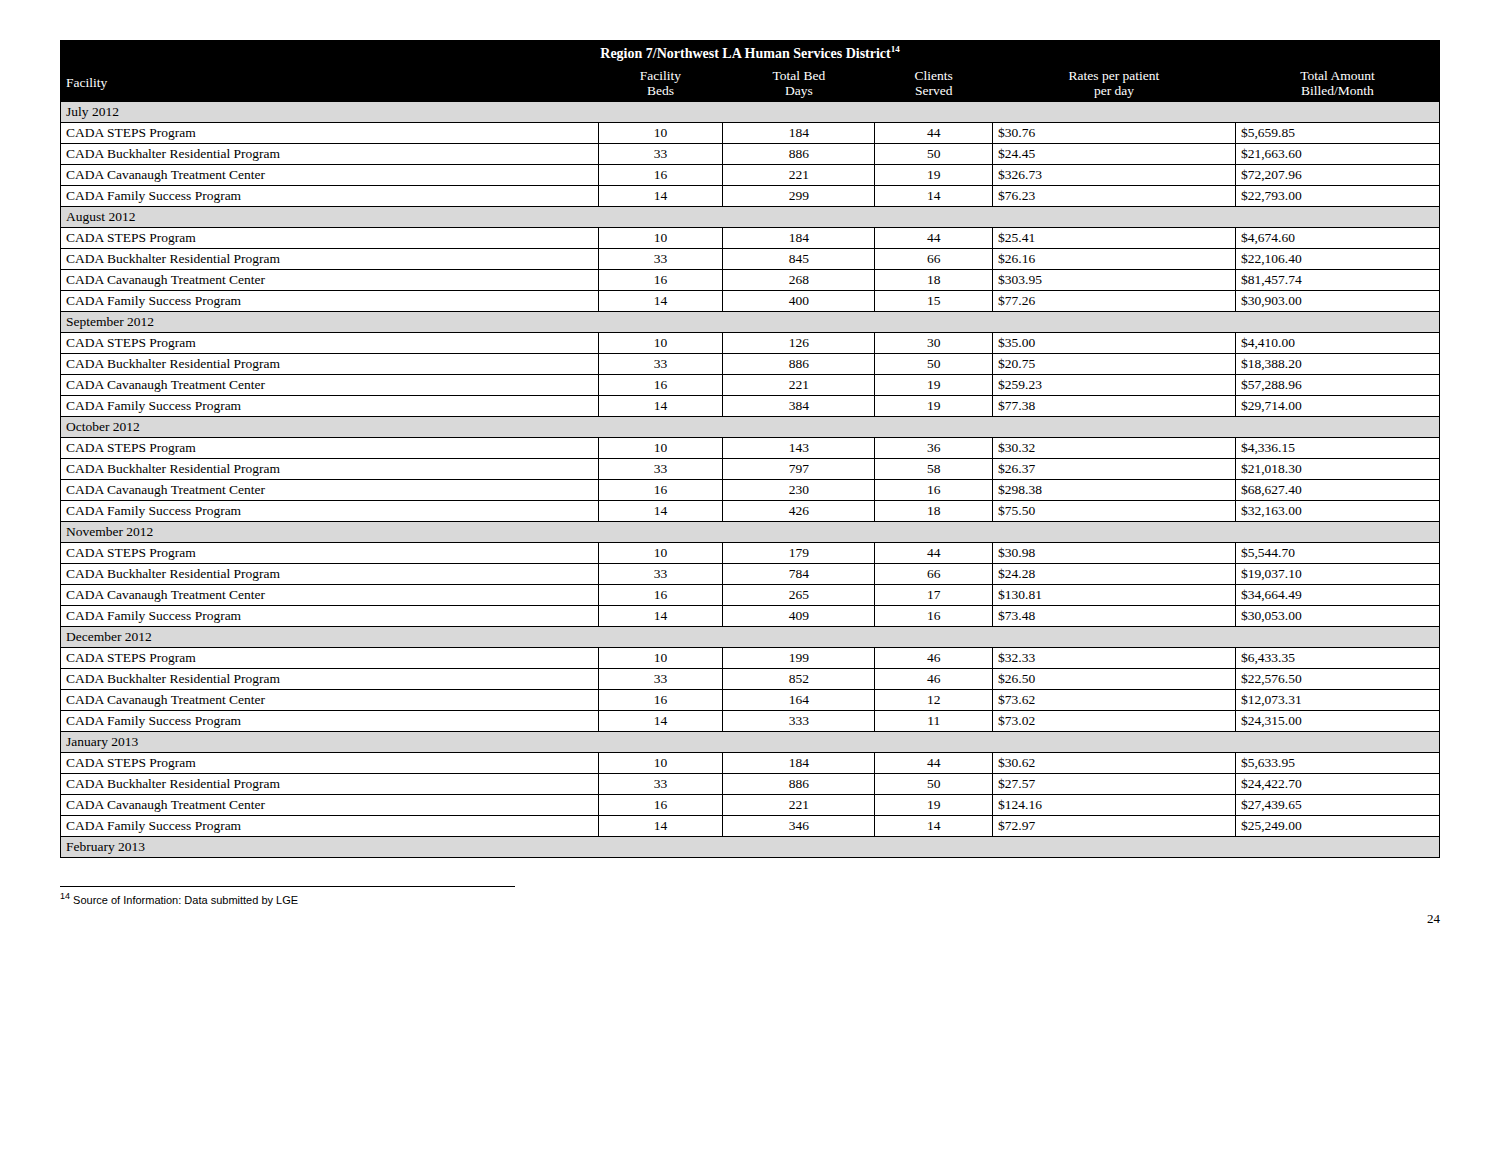| Region 7/Northwest LA Human Services District 14 |
| --- |
| Facility | Facility Beds | Total Bed Days | Clients Served | Rates per patient per day | Total Amount Billed/Month |
| July 2012 |
| CADA STEPS Program | 10 | 184 | 44 | $30.76 | $5,659.85 |
| CADA Buckhalter Residential Program | 33 | 886 | 50 | $24.45 | $21,663.60 |
| CADA Cavanaugh Treatment Center | 16 | 221 | 19 | $326.73 | $72,207.96 |
| CADA Family Success Program | 14 | 299 | 14 | $76.23 | $22,793.00 |
| August 2012 |
| CADA STEPS Program | 10 | 184 | 44 | $25.41 | $4,674.60 |
| CADA Buckhalter Residential Program | 33 | 845 | 66 | $26.16 | $22,106.40 |
| CADA Cavanaugh Treatment Center | 16 | 268 | 18 | $303.95 | $81,457.74 |
| CADA Family Success Program | 14 | 400 | 15 | $77.26 | $30,903.00 |
| September 2012 |
| CADA STEPS Program | 10 | 126 | 30 | $35.00 | $4,410.00 |
| CADA Buckhalter Residential Program | 33 | 886 | 50 | $20.75 | $18,388.20 |
| CADA Cavanaugh Treatment Center | 16 | 221 | 19 | $259.23 | $57,288.96 |
| CADA Family Success Program | 14 | 384 | 19 | $77.38 | $29,714.00 |
| October 2012 |
| CADA STEPS Program | 10 | 143 | 36 | $30.32 | $4,336.15 |
| CADA Buckhalter Residential Program | 33 | 797 | 58 | $26.37 | $21,018.30 |
| CADA Cavanaugh Treatment Center | 16 | 230 | 16 | $298.38 | $68,627.40 |
| CADA Family Success Program | 14 | 426 | 18 | $75.50 | $32,163.00 |
| November 2012 |
| CADA STEPS Program | 10 | 179 | 44 | $30.98 | $5,544.70 |
| CADA Buckhalter Residential Program | 33 | 784 | 66 | $24.28 | $19,037.10 |
| CADA Cavanaugh Treatment Center | 16 | 265 | 17 | $130.81 | $34,664.49 |
| CADA Family Success Program | 14 | 409 | 16 | $73.48 | $30,053.00 |
| December 2012 |
| CADA STEPS Program | 10 | 199 | 46 | $32.33 | $6,433.35 |
| CADA Buckhalter Residential Program | 33 | 852 | 46 | $26.50 | $22,576.50 |
| CADA Cavanaugh Treatment Center | 16 | 164 | 12 | $73.62 | $12,073.31 |
| CADA Family Success Program | 14 | 333 | 11 | $73.02 | $24,315.00 |
| January 2013 |
| CADA STEPS Program | 10 | 184 | 44 | $30.62 | $5,633.95 |
| CADA Buckhalter Residential Program | 33 | 886 | 50 | $27.57 | $24,422.70 |
| CADA Cavanaugh Treatment Center | 16 | 221 | 19 | $124.16 | $27,439.65 |
| CADA Family Success Program | 14 | 346 | 14 | $72.97 | $25,249.00 |
| February 2013 |
14 Source of Information: Data submitted by LGE
24